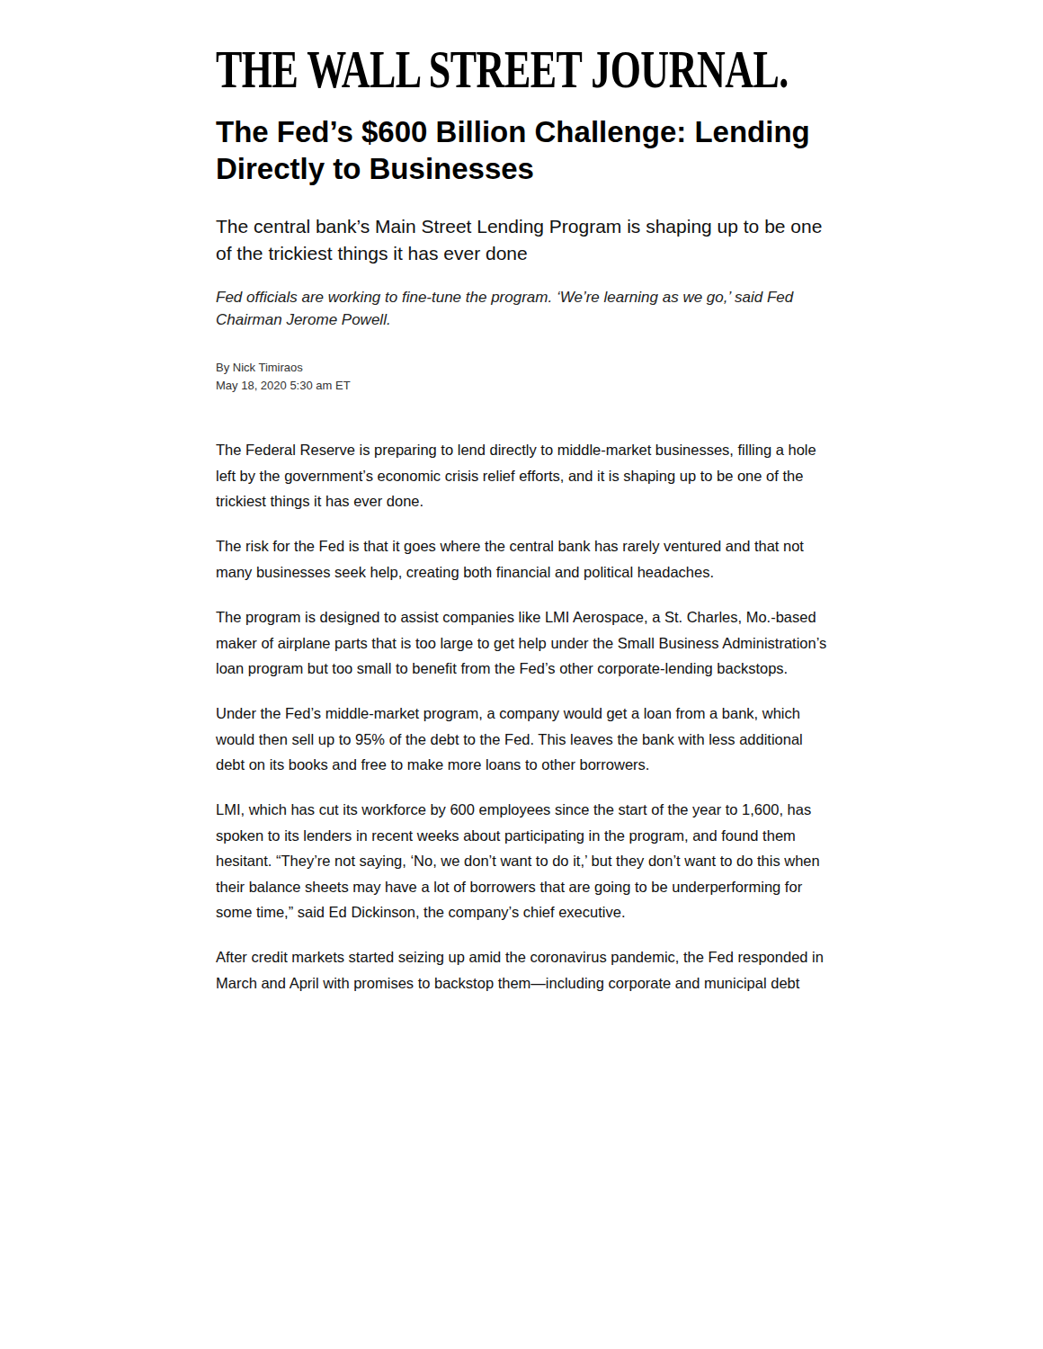THE WALL STREET JOURNAL.
The Fed’s $600 Billion Challenge: Lending Directly to Businesses
The central bank’s Main Street Lending Program is shaping up to be one of the trickiest things it has ever done
Fed officials are working to fine-tune the program. ‘We’re learning as we go,’ said Fed Chairman Jerome Powell.
By Nick Timiraos May 18, 2020 5:30 am ET
The Federal Reserve is preparing to lend directly to middle-market businesses, filling a hole left by the government’s economic crisis relief efforts, and it is shaping up to be one of the trickiest things it has ever done.
The risk for the Fed is that it goes where the central bank has rarely ventured and that not many businesses seek help, creating both financial and political headaches.
The program is designed to assist companies like LMI Aerospace, a St. Charles, Mo.-based maker of airplane parts that is too large to get help under the Small Business Administration’s loan program but too small to benefit from the Fed’s other corporate-lending backstops.
Under the Fed’s middle-market program, a company would get a loan from a bank, which would then sell up to 95% of the debt to the Fed. This leaves the bank with less additional debt on its books and free to make more loans to other borrowers.
LMI, which has cut its workforce by 600 employees since the start of the year to 1,600, has spoken to its lenders in recent weeks about participating in the program, and found them hesitant. “They’re not saying, ‘No, we don’t want to do it,’ but they don’t want to do this when their balance sheets may have a lot of borrowers that are going to be underperforming for some time,” said Ed Dickinson, the company’s chief executive.
After credit markets started seizing up amid the coronavirus pandemic, the Fed responded in March and April with promises to backstop them—including corporate and municipal debt